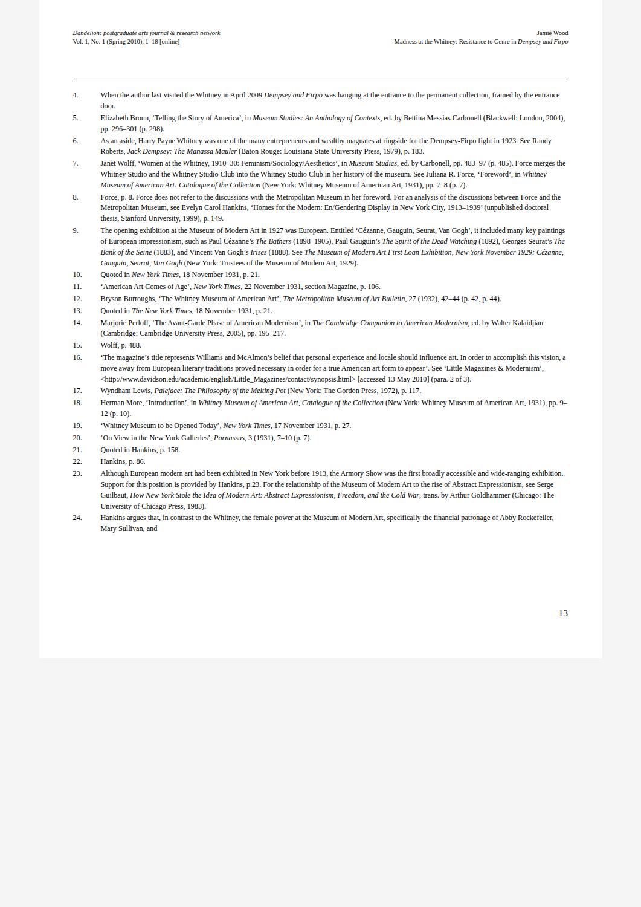Dandelion: postgraduate arts journal & research network
Vol. 1, No. 1 (Spring 2010), 1–18 [online]
Jamie Wood
Madness at the Whitney: Resistance to Genre in Dempsey and Firpo
4 When the author last visited the Whitney in April 2009 Dempsey and Firpo was hanging at the entrance to the permanent collection, framed by the entrance door.
5 Elizabeth Broun, ‘Telling the Story of America’, in Museum Studies: An Anthology of Contexts, ed. by Bettina Messias Carbonell (Blackwell: London, 2004), pp. 296–301 (p. 298).
6 As an aside, Harry Payne Whitney was one of the many entrepreneurs and wealthy magnates at ringside for the Dempsey-Firpo fight in 1923. See Randy Roberts, Jack Dempsey: The Manassa Mauler (Baton Rouge: Louisiana State University Press, 1979), p. 183.
7 Janet Wolff, ‘Women at the Whitney, 1910–30: Feminism/Sociology/Aesthetics’, in Museum Studies, ed. by Carbonell, pp. 483–97 (p. 485). Force merges the Whitney Studio and the Whitney Studio Club into the Whitney Studio Club in her history of the museum. See Juliana R. Force, ‘Foreword’, in Whitney Museum of American Art: Catalogue of the Collection (New York: Whitney Museum of American Art, 1931), pp. 7–8 (p. 7).
8 Force, p. 8. Force does not refer to the discussions with the Metropolitan Museum in her foreword. For an analysis of the discussions between Force and the Metropolitan Museum, see Evelyn Carol Hankins, ‘Homes for the Modern: En/Gendering Display in New York City, 1913–1939’ (unpublished doctoral thesis, Stanford University, 1999), p. 149.
9 The opening exhibition at the Museum of Modern Art in 1927 was European. Entitled ‘Cézanne, Gauguin, Seurat, Van Gogh’, it included many key paintings of European impressionism, such as Paul Cézanne’s The Bathers (1898–1905), Paul Gauguin’s The Spirit of the Dead Watching (1892), Georges Seurat’s The Bank of the Seine (1883), and Vincent Van Gogh’s Irises (1888). See The Museum of Modern Art First Loan Exhibition, New York November 1929: Cézanne, Gauguin, Seurat, Van Gogh (New York: Trustees of the Museum of Modern Art, 1929).
10 Quoted in New York Times, 18 November 1931, p. 21.
11‘American Art Comes of Age’, New York Times, 22 November 1931, section Magazine, p. 106.
12 Bryson Burroughs, ‘The Whitney Museum of American Art’, The Metropolitan Museum of Art Bulletin, 27 (1932), 42–44 (p. 42, p. 44).
13 Quoted in The New York Times, 18 November 1931, p. 21.
14 Marjorie Perloff, ‘The Avant-Garde Phase of American Modernism’, in The Cambridge Companion to American Modernism, ed. by Walter Kalaidjian (Cambridge: Cambridge University Press, 2005), pp. 195–217.
15 Wolff, p. 488.
16‘The magazine’s title represents Williams and McAlmon’s belief that personal experience and locale should influence art. In order to accomplish this vision, a move away from European literary traditions proved necessary in order for a true American art form to appear’. See ‘Little Magazines & Modernism’, <http://www.davidson.edu/academic/english/Little_Magazines/contact/synopsis.html> [accessed 13 May 2010] (para. 2 of 3).
17 Wyndham Lewis, Paleface: The Philosophy of the Melting Pot (New York: The Gordon Press, 1972), p. 117.
18 Herman More, ‘Introduction’, in Whitney Museum of American Art, Catalogue of the Collection (New York: Whitney Museum of American Art, 1931), pp. 9–12 (p. 10).
19‘Whitney Museum to be Opened Today’, New York Times, 17 November 1931, p. 27.
20‘On View in the New York Galleries’, Parnassus, 3 (1931), 7–10 (p. 7).
21 Quoted in Hankins, p. 158.
22 Hankins, p. 86.
23 Although European modern art had been exhibited in New York before 1913, the Armory Show was the first broadly accessible and wide-ranging exhibition. Support for this position is provided by Hankins, p.23. For the relationship of the Museum of Modern Art to the rise of Abstract Expressionism, see Serge Guilbaut, How New York Stole the Idea of Modern Art: Abstract Expressionism, Freedom, and the Cold War, trans. by Arthur Goldhammer (Chicago: The University of Chicago Press, 1983).
24 Hankins argues that, in contrast to the Whitney, the female power at the Museum of Modern Art, specifically the financial patronage of Abby Rockefeller, Mary Sullivan, and
13